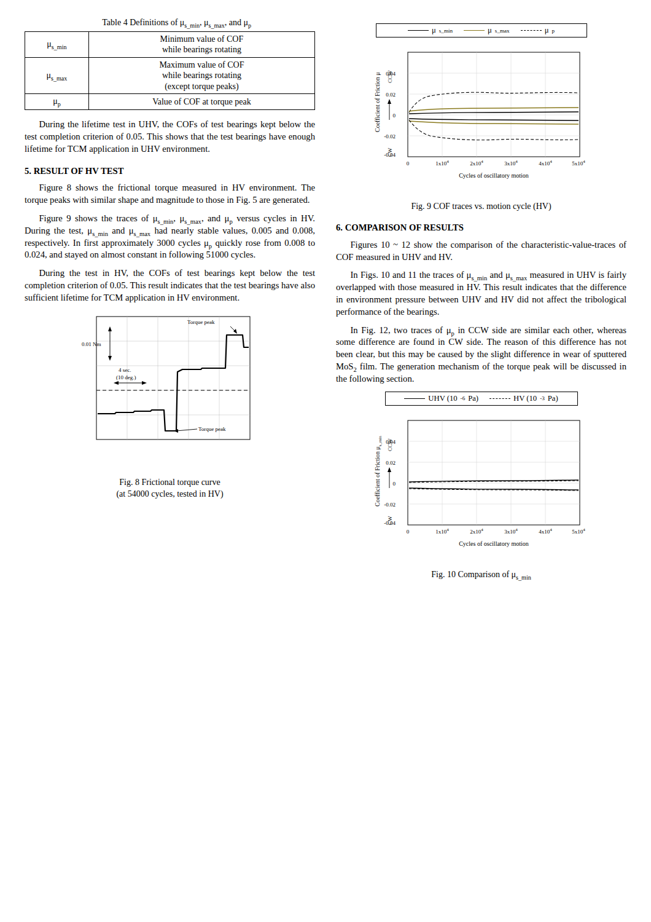Table 4 Definitions of μs_min, μs_max, and μp
| μ s_min | Minimum value of COF while bearings rotating |
| μ s_max | Maximum value of COF while bearings rotating (except torque peaks) |
| μ p | Value of COF at torque peak |
During the lifetime test in UHV, the COFs of test bearings kept below the test completion criterion of 0.05. This shows that the test bearings have enough lifetime for TCM application in UHV environment.
5. Result of HV test
Figure 8 shows the frictional torque measured in HV environment. The torque peaks with similar shape and magnitude to those in Fig. 5 are generated.
Figure 9 shows the traces of μs_min, μs_max, and μp versus cycles in HV. During the test, μs_min and μs_max had nearly stable values, 0.005 and 0.008, respectively. In first approximately 3000 cycles μp quickly rose from 0.008 to 0.024, and stayed on almost constant in following 51000 cycles.
During the test in HV, the COFs of test bearings kept below the test completion criterion of 0.05. This result indicates that the test bearings have also sufficient lifetime for TCM application in HV environment.
0.01 Nm 4 sec. (10 deg.) Torque peak Torque peak
Fig. 8 Frictional torque curve
(at 54000 cycles, tested in HV)
μs_min μs_max μp
Coefficient of Friction μ CCW CW 0.04 0.02 0 -0.02 -0.04 0 1x104 2x104 3x104 4x104 5x104 Cycles of oscillatory motion
Fig. 9 COF traces vs. motion cycle (HV)
6. Comparison of results
Figures 10 ~ 12 show the comparison of the characteristic-value-traces of COF measured in UHV and HV.
In Figs. 10 and 11 the traces of μs_min and μs_max measured in UHV is fairly overlapped with those measured in HV. This result indicates that the difference in environment pressure between UHV and HV did not affect the tribological performance of the bearings.
In Fig. 12, two traces of μp in CCW side are similar each other, whereas some difference are found in CW side. The reason of this difference has not been clear, but this may be caused by the slight difference in wear of sputtered MoS2 film. The generation mechanism of the torque peak will be discussed in the following section.
UHV (10-6 Pa) HV (10-3 Pa)
Coefficient of Friction μs_min CCW CW 0.04 0.02 0 -0.02 -0.04 0 1x104 2x104 3x104 4x104 5x104 Cycles of oscillatory motion
Fig. 10 Comparison of μs_min